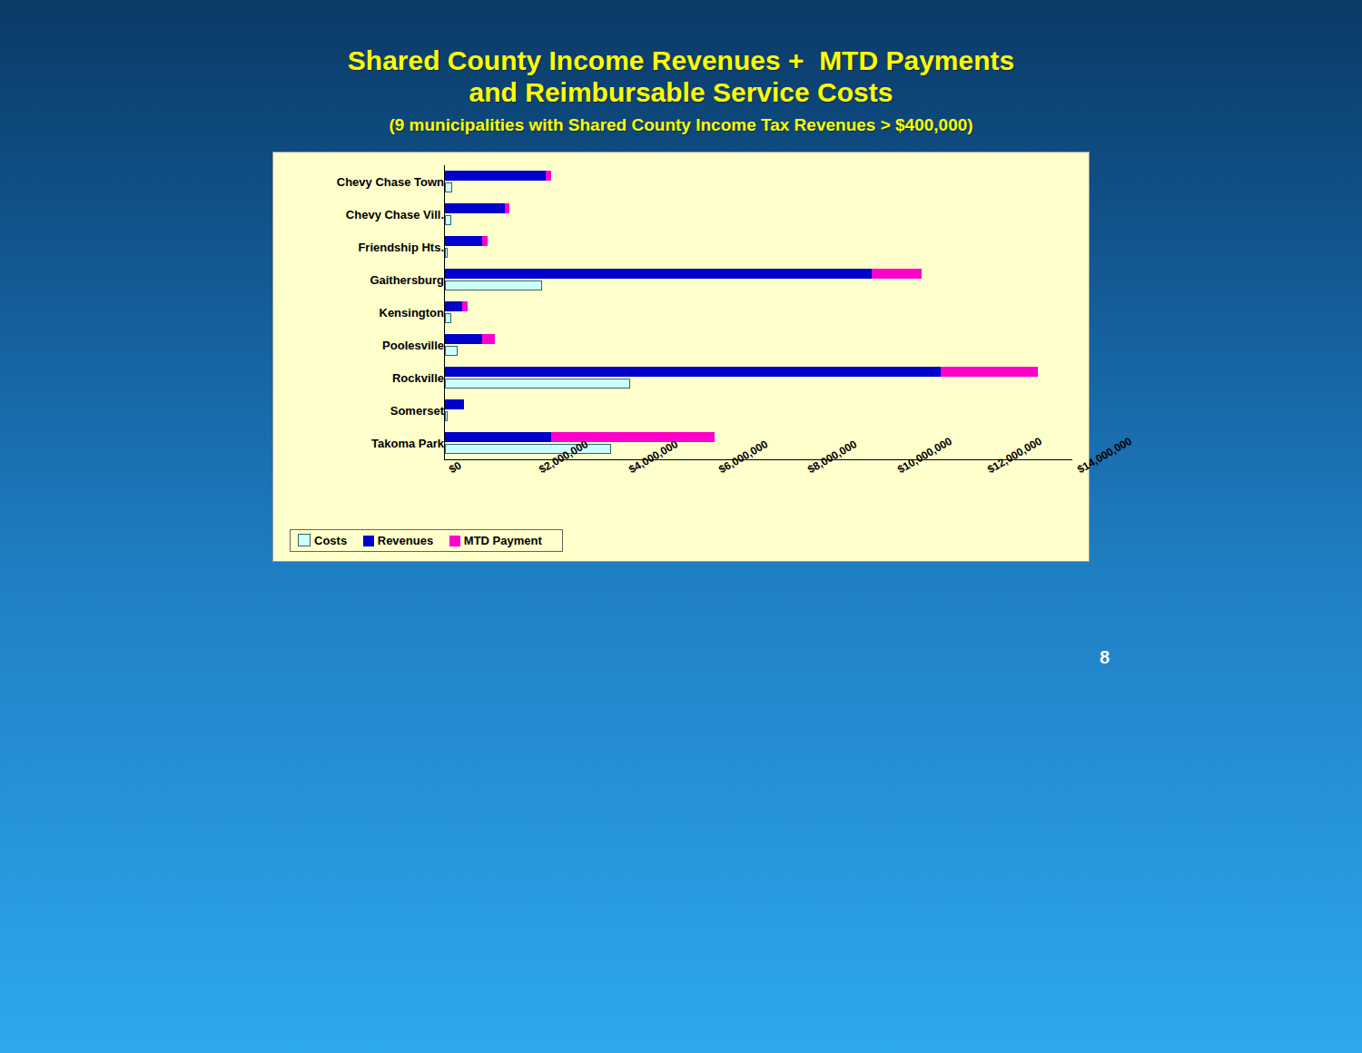Shared County Income Revenues + MTD Payments
and Reimbursable Service Costs
(9 municipalities with Shared County Income Tax Revenues > $400,000)
| Chevy Chase Town | |
| Chevy Chase Vill. | |
| Friendship Hts. | |
| Gaithersburg | |
| Kensington | |
| Poolesville | |
| Rockville | |
| Somerset | |
| Takoma Park | |
$0
$2,000,000
$4,000,000
$6,000,000
$8,000,000
$10,000,000
$12,000,000
$14,000,000
Costs Revenues MTD Payment
8